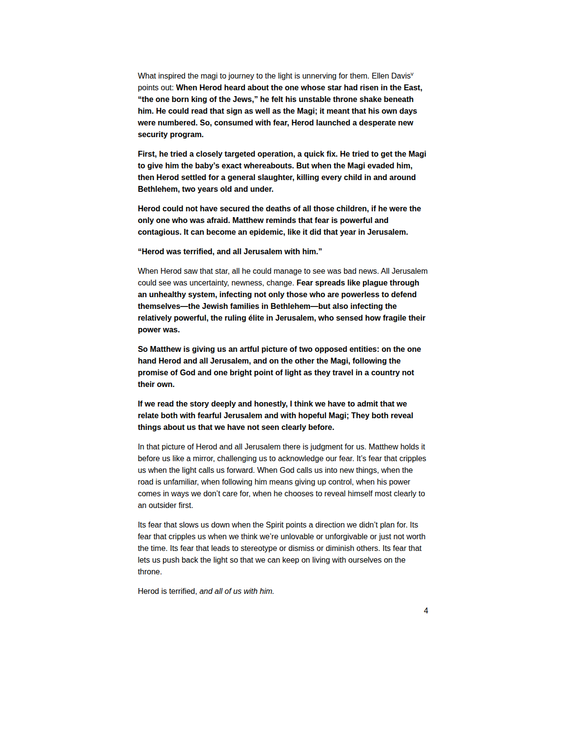What inspired the magi to journey to the light is unnerving for them. Ellen Davisv points out: When Herod heard about the one whose star had risen in the East, “the one born king of the Jews,” he felt his unstable throne shake beneath him. He could read that sign as well as the Magi; it meant that his own days were numbered. So, consumed with fear, Herod launched a desperate new security program.
First, he tried a closely targeted operation, a quick fix. He tried to get the Magi to give him the baby’s exact whereabouts. But when the Magi evaded him, then Herod settled for a general slaughter, killing every child in and around Bethlehem, two years old and under.
Herod could not have secured the deaths of all those children, if he were the only one who was afraid. Matthew reminds that fear is powerful and contagious. It can become an epidemic, like it did that year in Jerusalem.
“Herod was terrified, and all Jerusalem with him.”
When Herod saw that star, all he could manage to see was bad news. All Jerusalem could see was uncertainty, newness, change. Fear spreads like plague through an unhealthy system, infecting not only those who are powerless to defend themselves—the Jewish families in Bethlehem—but also infecting the relatively powerful, the ruling élite in Jerusalem, who sensed how fragile their power was.
So Matthew is giving us an artful picture of two opposed entities: on the one hand Herod and all Jerusalem, and on the other the Magi, following the promise of God and one bright point of light as they travel in a country not their own.
If we read the story deeply and honestly, I think we have to admit that we relate both with fearful Jerusalem and with hopeful Magi; They both reveal things about us that we have not seen clearly before.
In that picture of Herod and all Jerusalem there is judgment for us. Matthew holds it before us like a mirror, challenging us to acknowledge our fear. It’s fear that cripples us when the light calls us forward. When God calls us into new things, when the road is unfamiliar, when following him means giving up control, when his power comes in ways we don’t care for, when he chooses to reveal himself most clearly to an outsider first.
Its fear that slows us down when the Spirit points a direction we didn’t plan for. Its fear that cripples us when we think we’re unlovable or unforgivable or just not worth the time. Its fear that leads to stereotype or dismiss or diminish others. Its fear that lets us push back the light so that we can keep on living with ourselves on the throne.
Herod is terrified, and all of us with him.
4